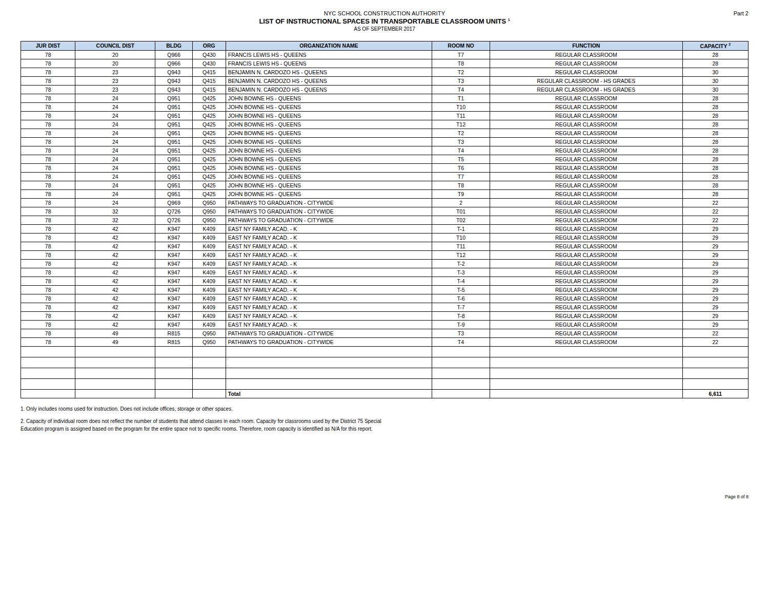Part 2
NYC SCHOOL CONSTRUCTION AUTHORITY
LIST OF INSTRUCTIONAL SPACES IN TRANSPORTABLE CLASSROOM UNITS 1
AS OF SEPTEMBER 2017
| JUR DIST | COUNCIL DIST | BLDG | ORG | ORGANIZATION NAME | ROOM NO | FUNCTION | CAPACITY 2 |
| --- | --- | --- | --- | --- | --- | --- | --- |
| 78 | 20 | Q966 | Q430 | FRANCIS LEWIS HS - QUEENS | T7 | REGULAR CLASSROOM | 28 |
| 78 | 20 | Q966 | Q430 | FRANCIS LEWIS HS - QUEENS | T8 | REGULAR CLASSROOM | 28 |
| 78 | 23 | Q943 | Q415 | BENJAMIN N. CARDOZO HS - QUEENS | T2 | REGULAR CLASSROOM | 30 |
| 78 | 23 | Q943 | Q415 | BENJAMIN N. CARDOZO HS - QUEENS | T3 | REGULAR CLASSROOM - HS GRADES | 30 |
| 78 | 23 | Q943 | Q415 | BENJAMIN N. CARDOZO HS - QUEENS | T4 | REGULAR CLASSROOM - HS GRADES | 30 |
| 78 | 24 | Q951 | Q425 | JOHN BOWNE HS - QUEENS | T1 | REGULAR CLASSROOM | 28 |
| 78 | 24 | Q951 | Q425 | JOHN BOWNE HS - QUEENS | T10 | REGULAR CLASSROOM | 28 |
| 78 | 24 | Q951 | Q425 | JOHN BOWNE HS - QUEENS | T11 | REGULAR CLASSROOM | 28 |
| 78 | 24 | Q951 | Q425 | JOHN BOWNE HS - QUEENS | T12 | REGULAR CLASSROOM | 28 |
| 78 | 24 | Q951 | Q425 | JOHN BOWNE HS - QUEENS | T2 | REGULAR CLASSROOM | 28 |
| 78 | 24 | Q951 | Q425 | JOHN BOWNE HS - QUEENS | T3 | REGULAR CLASSROOM | 28 |
| 78 | 24 | Q951 | Q425 | JOHN BOWNE HS - QUEENS | T4 | REGULAR CLASSROOM | 28 |
| 78 | 24 | Q951 | Q425 | JOHN BOWNE HS - QUEENS | T5 | REGULAR CLASSROOM | 28 |
| 78 | 24 | Q951 | Q425 | JOHN BOWNE HS - QUEENS | T6 | REGULAR CLASSROOM | 28 |
| 78 | 24 | Q951 | Q425 | JOHN BOWNE HS - QUEENS | T7 | REGULAR CLASSROOM | 28 |
| 78 | 24 | Q951 | Q425 | JOHN BOWNE HS - QUEENS | T8 | REGULAR CLASSROOM | 28 |
| 78 | 24 | Q951 | Q425 | JOHN BOWNE HS - QUEENS | T9 | REGULAR CLASSROOM | 28 |
| 78 | 24 | Q969 | Q950 | PATHWAYS TO GRADUATION - CITYWIDE | 2 | REGULAR CLASSROOM | 22 |
| 78 | 32 | Q726 | Q950 | PATHWAYS TO GRADUATION - CITYWIDE | T01 | REGULAR CLASSROOM | 22 |
| 78 | 32 | Q726 | Q950 | PATHWAYS TO GRADUATION - CITYWIDE | T02 | REGULAR CLASSROOM | 22 |
| 78 | 42 | K947 | K409 | EAST NY FAMILY ACAD. - K | T-1 | REGULAR CLASSROOM | 29 |
| 78 | 42 | K947 | K409 | EAST NY FAMILY ACAD. - K | T10 | REGULAR CLASSROOM | 29 |
| 78 | 42 | K947 | K409 | EAST NY FAMILY ACAD. - K | T11 | REGULAR CLASSROOM | 29 |
| 78 | 42 | K947 | K409 | EAST NY FAMILY ACAD. - K | T12 | REGULAR CLASSROOM | 29 |
| 78 | 42 | K947 | K409 | EAST NY FAMILY ACAD. - K | T-2 | REGULAR CLASSROOM | 29 |
| 78 | 42 | K947 | K409 | EAST NY FAMILY ACAD. - K | T-3 | REGULAR CLASSROOM | 29 |
| 78 | 42 | K947 | K409 | EAST NY FAMILY ACAD. - K | T-4 | REGULAR CLASSROOM | 29 |
| 78 | 42 | K947 | K409 | EAST NY FAMILY ACAD. - K | T-5 | REGULAR CLASSROOM | 29 |
| 78 | 42 | K947 | K409 | EAST NY FAMILY ACAD. - K | T-6 | REGULAR CLASSROOM | 29 |
| 78 | 42 | K947 | K409 | EAST NY FAMILY ACAD. - K | T-7 | REGULAR CLASSROOM | 29 |
| 78 | 42 | K947 | K409 | EAST NY FAMILY ACAD. - K | T-8 | REGULAR CLASSROOM | 29 |
| 78 | 42 | K947 | K409 | EAST NY FAMILY ACAD. - K | T-9 | REGULAR CLASSROOM | 29 |
| 78 | 49 | R815 | Q950 | PATHWAYS TO GRADUATION - CITYWIDE | T3 | REGULAR CLASSROOM | 22 |
| 78 | 49 | R815 | Q950 | PATHWAYS TO GRADUATION - CITYWIDE | T4 | REGULAR CLASSROOM | 22 |
| | | | | Total | | | 6,611 |
1. Only includes rooms used for instruction. Does not include offices, storage or other spaces.
2. Capacity of individual room does not reflect the number of students that attend classes in each room. Capacity for classrooms used by the District 75 Special
Education program is assigned based on the program for the entire space not to specific rooms. Therefore, room capacity is identified as N/A for this report.
Page 8 of 8